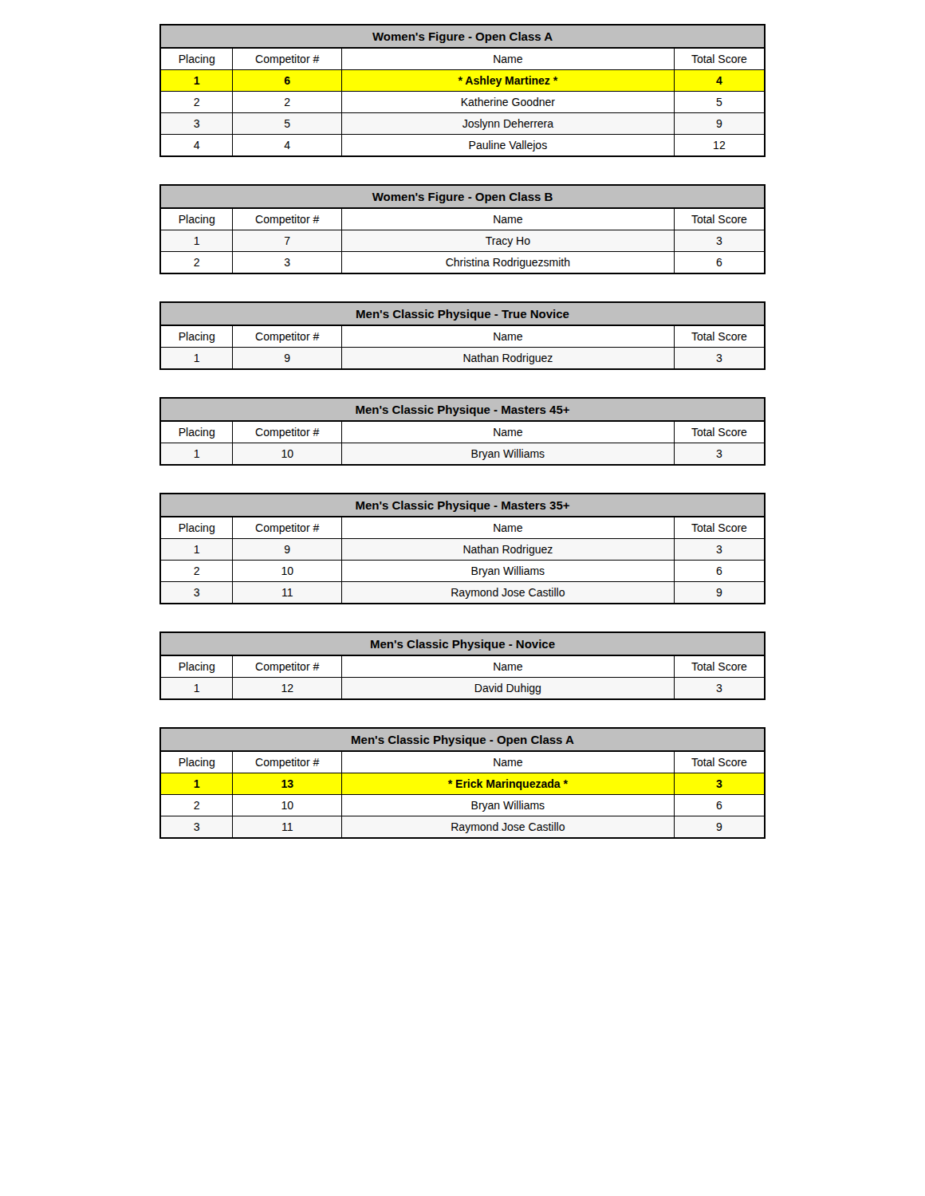Women's Figure - Open Class A
| Placing | Competitor # | Name | Total Score |
| --- | --- | --- | --- |
| 1 | 6 | * Ashley Martinez * | 4 |
| 2 | 2 | Katherine Goodner | 5 |
| 3 | 5 | Joslynn Deherrera | 9 |
| 4 | 4 | Pauline Vallejos | 12 |
Women's Figure - Open Class B
| Placing | Competitor # | Name | Total Score |
| --- | --- | --- | --- |
| 1 | 7 | Tracy Ho | 3 |
| 2 | 3 | Christina Rodriguezsmith | 6 |
Men's Classic Physique - True Novice
| Placing | Competitor # | Name | Total Score |
| --- | --- | --- | --- |
| 1 | 9 | Nathan Rodriguez | 3 |
Men's Classic Physique - Masters 45+
| Placing | Competitor # | Name | Total Score |
| --- | --- | --- | --- |
| 1 | 10 | Bryan Williams | 3 |
Men's Classic Physique - Masters 35+
| Placing | Competitor # | Name | Total Score |
| --- | --- | --- | --- |
| 1 | 9 | Nathan Rodriguez | 3 |
| 2 | 10 | Bryan Williams | 6 |
| 3 | 11 | Raymond Jose Castillo | 9 |
Men's Classic Physique - Novice
| Placing | Competitor # | Name | Total Score |
| --- | --- | --- | --- |
| 1 | 12 | David Duhigg | 3 |
Men's Classic Physique - Open Class A
| Placing | Competitor # | Name | Total Score |
| --- | --- | --- | --- |
| 1 | 13 | * Erick Marinquezada * | 3 |
| 2 | 10 | Bryan Williams | 6 |
| 3 | 11 | Raymond Jose Castillo | 9 |